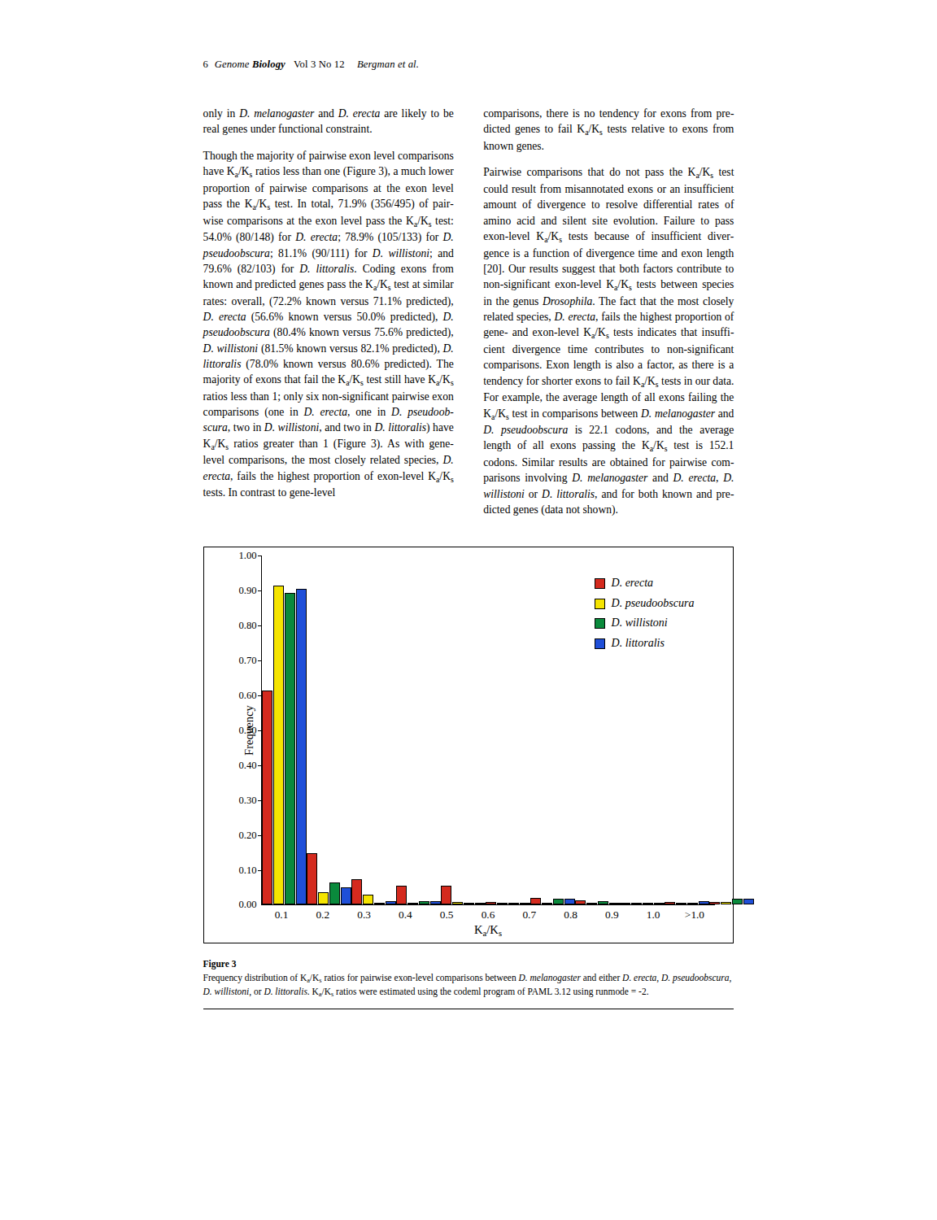6 Genome Biology Vol 3 No 12 Bergman et al.
only in D. melanogaster and D. erecta are likely to be real genes under functional constraint.
Though the majority of pairwise exon level comparisons have Ka/Ks ratios less than one (Figure 3), a much lower proportion of pairwise comparisons at the exon level pass the Ka/Ks test. In total, 71.9% (356/495) of pairwise comparisons at the exon level pass the Ka/Ks test: 54.0% (80/148) for D. erecta; 78.9% (105/133) for D. pseudoobscura; 81.1% (90/111) for D. willistoni; and 79.6% (82/103) for D. littoralis. Coding exons from known and predicted genes pass the Ka/Ks test at similar rates: overall, (72.2% known versus 71.1% predicted), D. erecta (56.6% known versus 50.0% predicted), D. pseudoobscura (80.4% known versus 75.6% predicted), D. willistoni (81.5% known versus 82.1% predicted), D. littoralis (78.0% known versus 80.6% predicted). The majority of exons that fail the Ka/Ks test still have Ka/Ks ratios less than 1; only six non-significant pairwise exon comparisons (one in D. erecta, one in D. pseudoobscura, two in D. willistoni, and two in D. littoralis) have Ka/Ks ratios greater than 1 (Figure 3). As with gene-level comparisons, the most closely related species, D. erecta, fails the highest proportion of exon-level Ka/Ks tests. In contrast to gene-level
comparisons, there is no tendency for exons from predicted genes to fail Ka/Ks tests relative to exons from known genes.
Pairwise comparisons that do not pass the Ka/Ks test could result from misannotated exons or an insufficient amount of divergence to resolve differential rates of amino acid and silent site evolution. Failure to pass exon-level Ka/Ks tests because of insufficient divergence is a function of divergence time and exon length [20]. Our results suggest that both factors contribute to non-significant exon-level Ka/Ks tests between species in the genus Drosophila. The fact that the most closely related species, D. erecta, fails the highest proportion of gene- and exon-level Ka/Ks tests indicates that insufficient divergence time contributes to non-significant comparisons. Exon length is also a factor, as there is a tendency for shorter exons to fail Ka/Ks tests in our data. For example, the average length of all exons failing the Ka/Ks test in comparisons between D. melanogaster and D. pseudoobscura is 22.1 codons, and the average length of all exons passing the Ka/Ks test is 152.1 codons. Similar results are obtained for pairwise comparisons involving D. melanogaster and D. erecta, D. willistoni or D. littoralis, and for both known and predicted genes (data not shown).
Frequency
1.00
0.90
0.80
0.70
0.60
0.50
0.40
0.30
0.20
0.10
0.00
D. erecta
D. pseudoobscura
D. willistoni
D. littoralis
0.1 0.2 0.3 0.4 0.5 0.6 0.7 0.8 0.9 1.0 >1.0
Ka/Ks
Figure 3 Frequency distribution of Ka/Ks ratios for pairwise exon-level comparisons between D. melanogaster and either D. erecta, D. pseudoobscura, D. willistoni, or D. littoralis. Ka/Ks ratios were estimated using the codeml program of PAML 3.12 using runmode = -2.